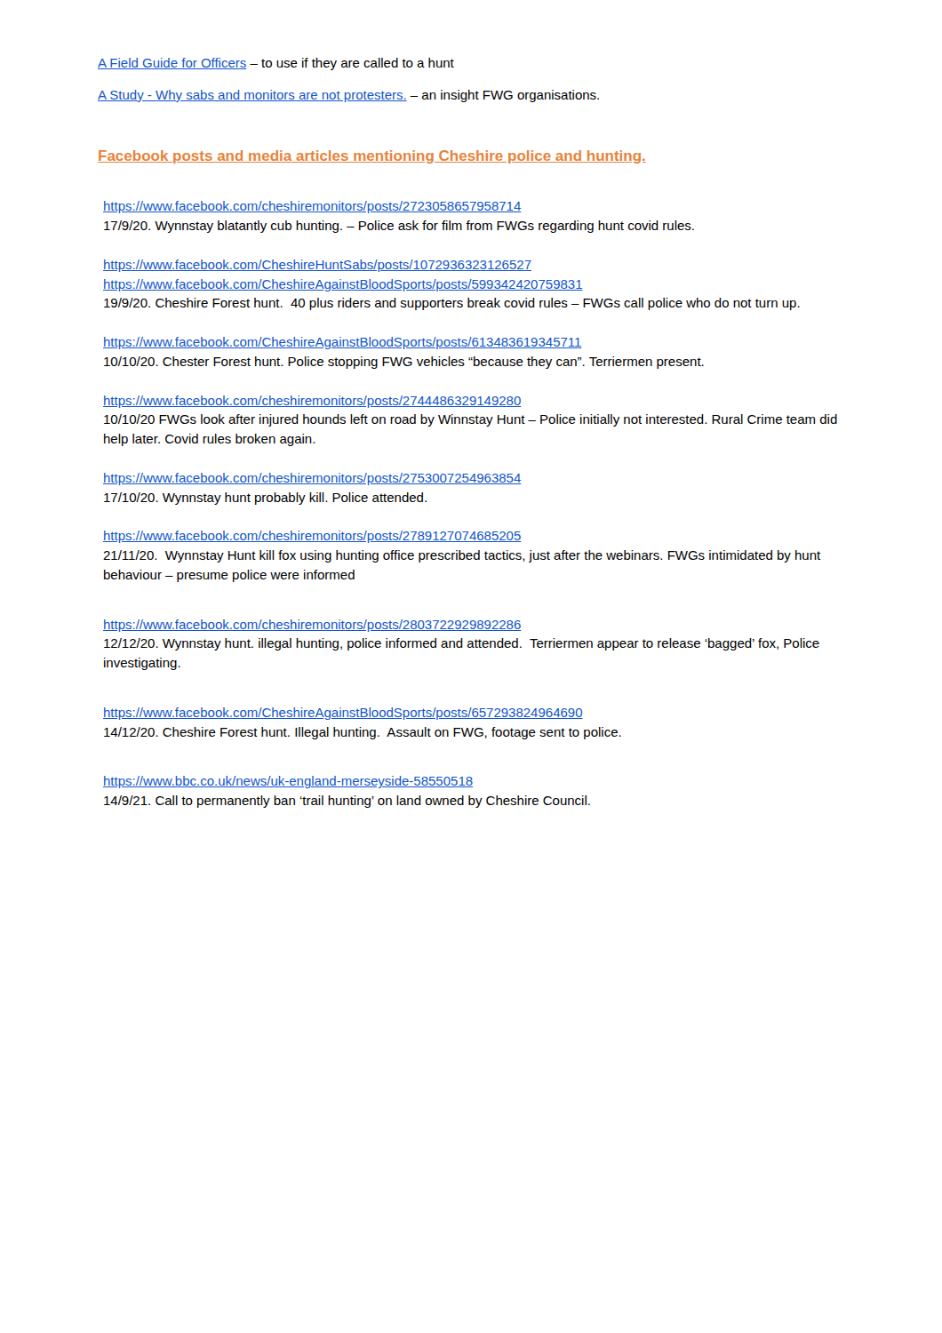A Field Guide for Officers – to use if they are called to a hunt
A Study - Why sabs and monitors are not protesters. – an insight FWG organisations.
Facebook posts and media articles mentioning Cheshire police and hunting.
https://www.facebook.com/cheshiremonitors/posts/2723058657958714
17/9/20. Wynnstay blatantly cub hunting. – Police ask for film from FWGs regarding hunt covid rules.
https://www.facebook.com/CheshireHuntSabs/posts/1072936323126527 https://www.facebook.com/CheshireAgainstBloodSports/posts/599342420759831
19/9/20. Cheshire Forest hunt. 40 plus riders and supporters break covid rules – FWGs call police who do not turn up.
https://www.facebook.com/CheshireAgainstBloodSports/posts/613483619345711
10/10/20. Chester Forest hunt. Police stopping FWG vehicles “because they can”. Terriermen present.
https://www.facebook.com/cheshiremonitors/posts/2744486329149280
10/10/20 FWGs look after injured hounds left on road by Winnstay Hunt – Police initially not interested. Rural Crime team did help later. Covid rules broken again.
https://www.facebook.com/cheshiremonitors/posts/2753007254963854
17/10/20. Wynnstay hunt probably kill. Police attended.
https://www.facebook.com/cheshiremonitors/posts/2789127074685205
21/11/20. Wynnstay Hunt kill fox using hunting office prescribed tactics, just after the webinars. FWGs intimidated by hunt behaviour – presume police were informed
https://www.facebook.com/cheshiremonitors/posts/2803722929892286
12/12/20. Wynnstay hunt. illegal hunting, police informed and attended. Terriermen appear to release ‘bagged’ fox, Police investigating.
https://www.facebook.com/CheshireAgainstBloodSports/posts/657293824964690
14/12/20. Cheshire Forest hunt. Illegal hunting. Assault on FWG, footage sent to police.
https://www.bbc.co.uk/news/uk-england-merseyside-58550518
14/9/21. Call to permanently ban ‘trail hunting’ on land owned by Cheshire Council.